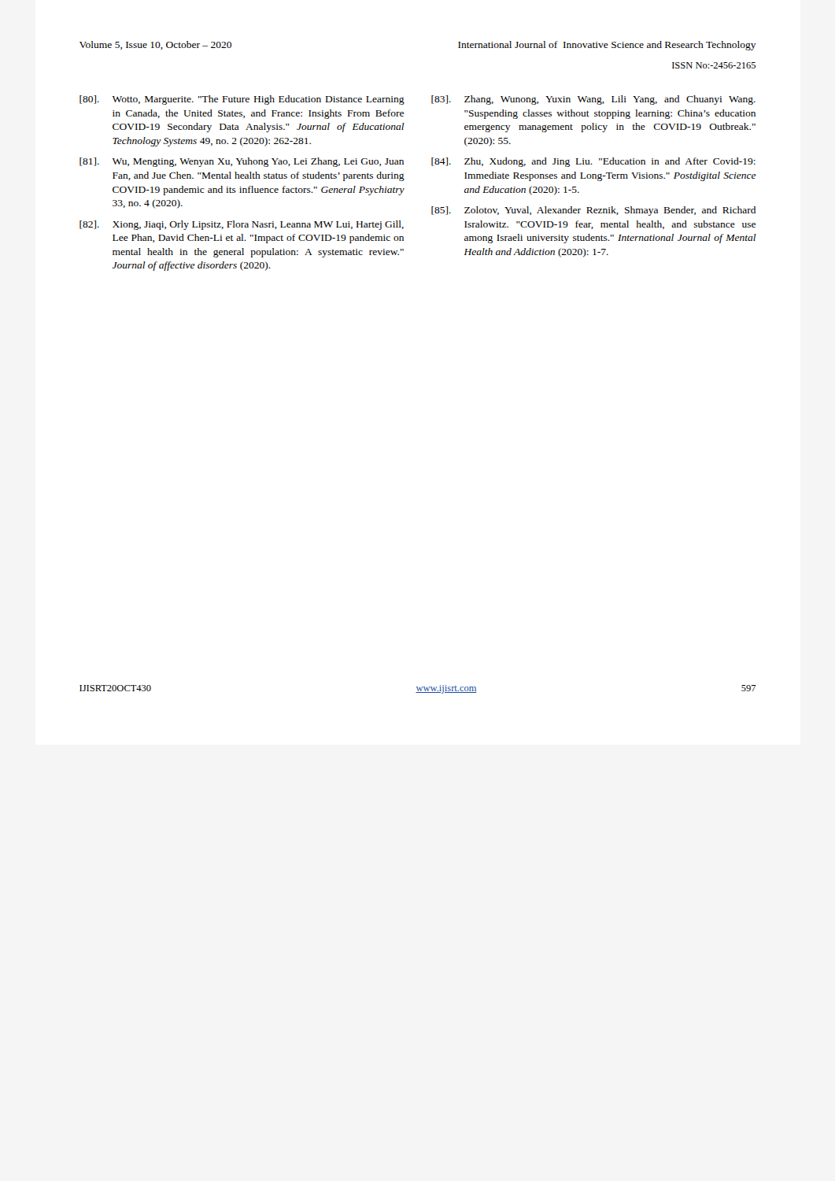Volume 5, Issue 10, October – 2020
International Journal of Innovative Science and Research Technology
ISSN No:-2456-2165
[80]. Wotto, Marguerite. "The Future High Education Distance Learning in Canada, the United States, and France: Insights From Before COVID-19 Secondary Data Analysis." Journal of Educational Technology Systems 49, no. 2 (2020): 262-281.
[81]. Wu, Mengting, Wenyan Xu, Yuhong Yao, Lei Zhang, Lei Guo, Juan Fan, and Jue Chen. "Mental health status of students’ parents during COVID-19 pandemic and its influence factors." General Psychiatry 33, no. 4 (2020).
[82]. Xiong, Jiaqi, Orly Lipsitz, Flora Nasri, Leanna MW Lui, Hartej Gill, Lee Phan, David Chen-Li et al. "Impact of COVID-19 pandemic on mental health in the general population: A systematic review." Journal of affective disorders (2020).
[83]. Zhang, Wunong, Yuxin Wang, Lili Yang, and Chuanyi Wang. "Suspending classes without stopping learning: China’s education emergency management policy in the COVID-19 Outbreak." (2020): 55.
[84]. Zhu, Xudong, and Jing Liu. "Education in and After Covid-19: Immediate Responses and Long-Term Visions." Postdigital Science and Education (2020): 1-5.
[85]. Zolotov, Yuval, Alexander Reznik, Shmaya Bender, and Richard Isralowitz. "COVID-19 fear, mental health, and substance use among Israeli university students." International Journal of Mental Health and Addiction (2020): 1-7.
IJISRT20OCT430
www.ijisrt.com
597